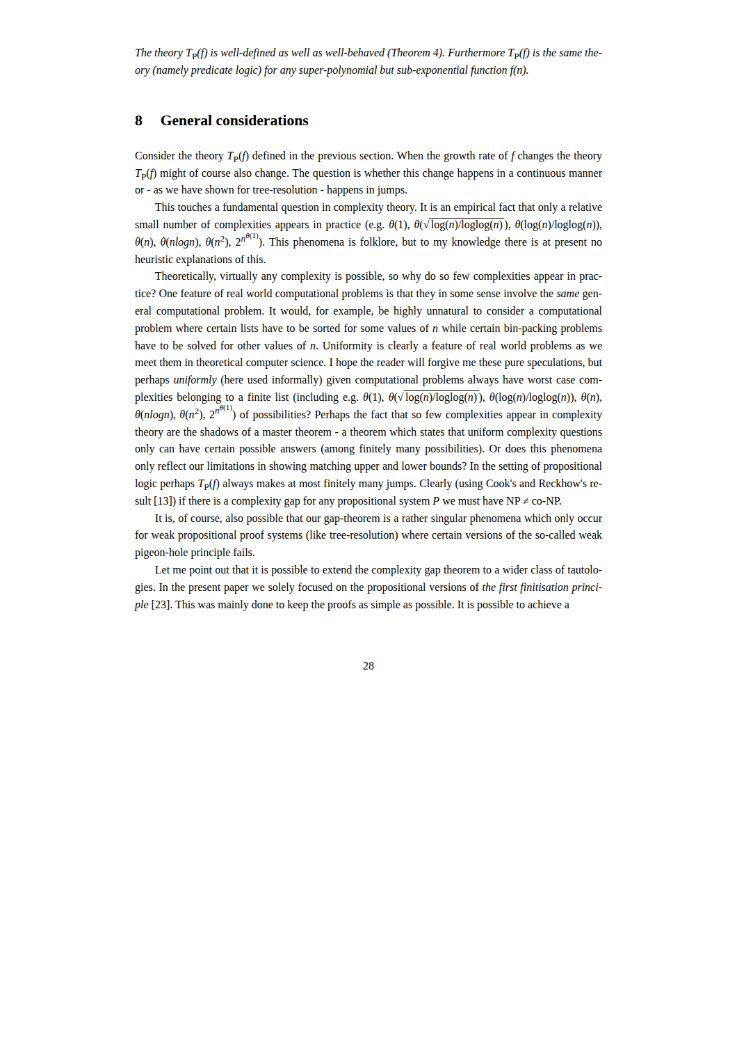The theory TP(f) is well-defined as well as well-behaved (Theorem 4). Furthermore TP(f) is the same theory (namely predicate logic) for any super-polynomial but sub-exponential function f(n).
8 General considerations
Consider the theory TP(f) defined in the previous section. When the growth rate of f changes the theory TP(f) might of course also change. The question is whether this change happens in a continuous manner or - as we have shown for tree-resolution - happens in jumps.
This touches a fundamental question in complexity theory. It is an empirical fact that only a relative small number of complexities appears in practice (e.g. θ(1), θ(√log(n)/loglog(n)), θ(log(n)/loglog(n)), θ(n), θ(nlogn), θ(n2), 2nθ(1)). This phenomena is folklore, but to my knowledge there is at present no heuristic explanations of this.
Theoretically, virtually any complexity is possible, so why do so few complexities appear in practice? One feature of real world computational problems is that they in some sense involve the same general computational problem. It would, for example, be highly unnatural to consider a computational problem where certain lists have to be sorted for some values of n while certain bin-packing problems have to be solved for other values of n. Uniformity is clearly a feature of real world problems as we meet them in theoretical computer science. I hope the reader will forgive me these pure speculations, but perhaps uniformly (here used informally) given computational problems always have worst case complexities belonging to a finite list (including e.g. θ(1), θ(√log(n)/loglog(n)), θ(log(n)/loglog(n)), θ(n), θ(nlogn), θ(n2), 2nθ(1)) of possibilities? Perhaps the fact that so few complexities appear in complexity theory are the shadows of a master theorem - a theorem which states that uniform complexity questions only can have certain possible answers (among finitely many possibilities). Or does this phenomena only reflect our limitations in showing matching upper and lower bounds? In the setting of propositional logic perhaps TP(f) always makes at most finitely many jumps. Clearly (using Cook's and Reckhow's result [13]) if there is a complexity gap for any propositional system P we must have NP ≠ co-NP.
It is, of course, also possible that our gap-theorem is a rather singular phenomena which only occur for weak propositional proof systems (like tree-resolution) where certain versions of the so-called weak pigeon-hole principle fails.
Let me point out that it is possible to extend the complexity gap theorem to a wider class of tautologies. In the present paper we solely focused on the propositional versions of the first finitisation principle [23]. This was mainly done to keep the proofs as simple as possible. It is possible to achieve a
28